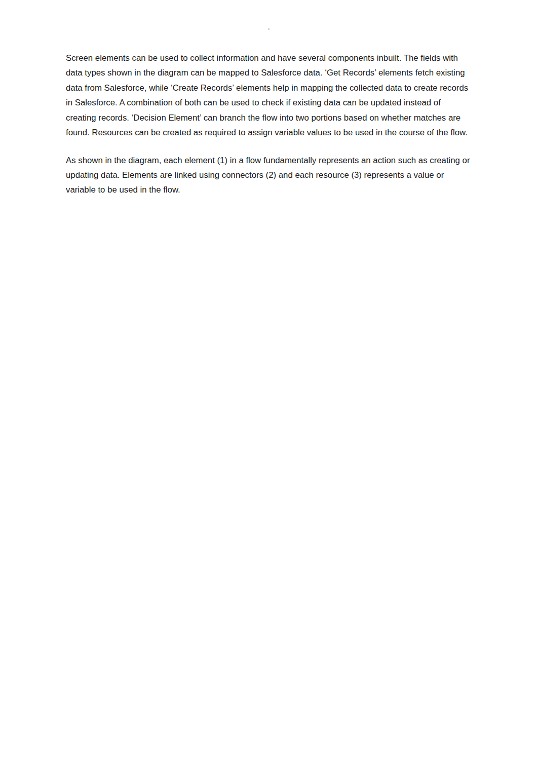Screen elements can be used to collect information and have several components inbuilt. The fields with data types shown in the diagram can be mapped to Salesforce data. ‘Get Records’ elements fetch existing data from Salesforce, while ‘Create Records’ elements help in mapping the collected data to create records in Salesforce. A combination of both can be used to check if existing data can be updated instead of creating records. ‘Decision Element’ can branch the flow into two portions based on whether matches are found. Resources can be created as required to assign variable values to be used in the course of the flow.
As shown in the diagram, each element (1) in a flow fundamentally represents an action such as creating or updating data. Elements are linked using connectors (2) and each resource (3) represents a value or variable to be used in the flow.